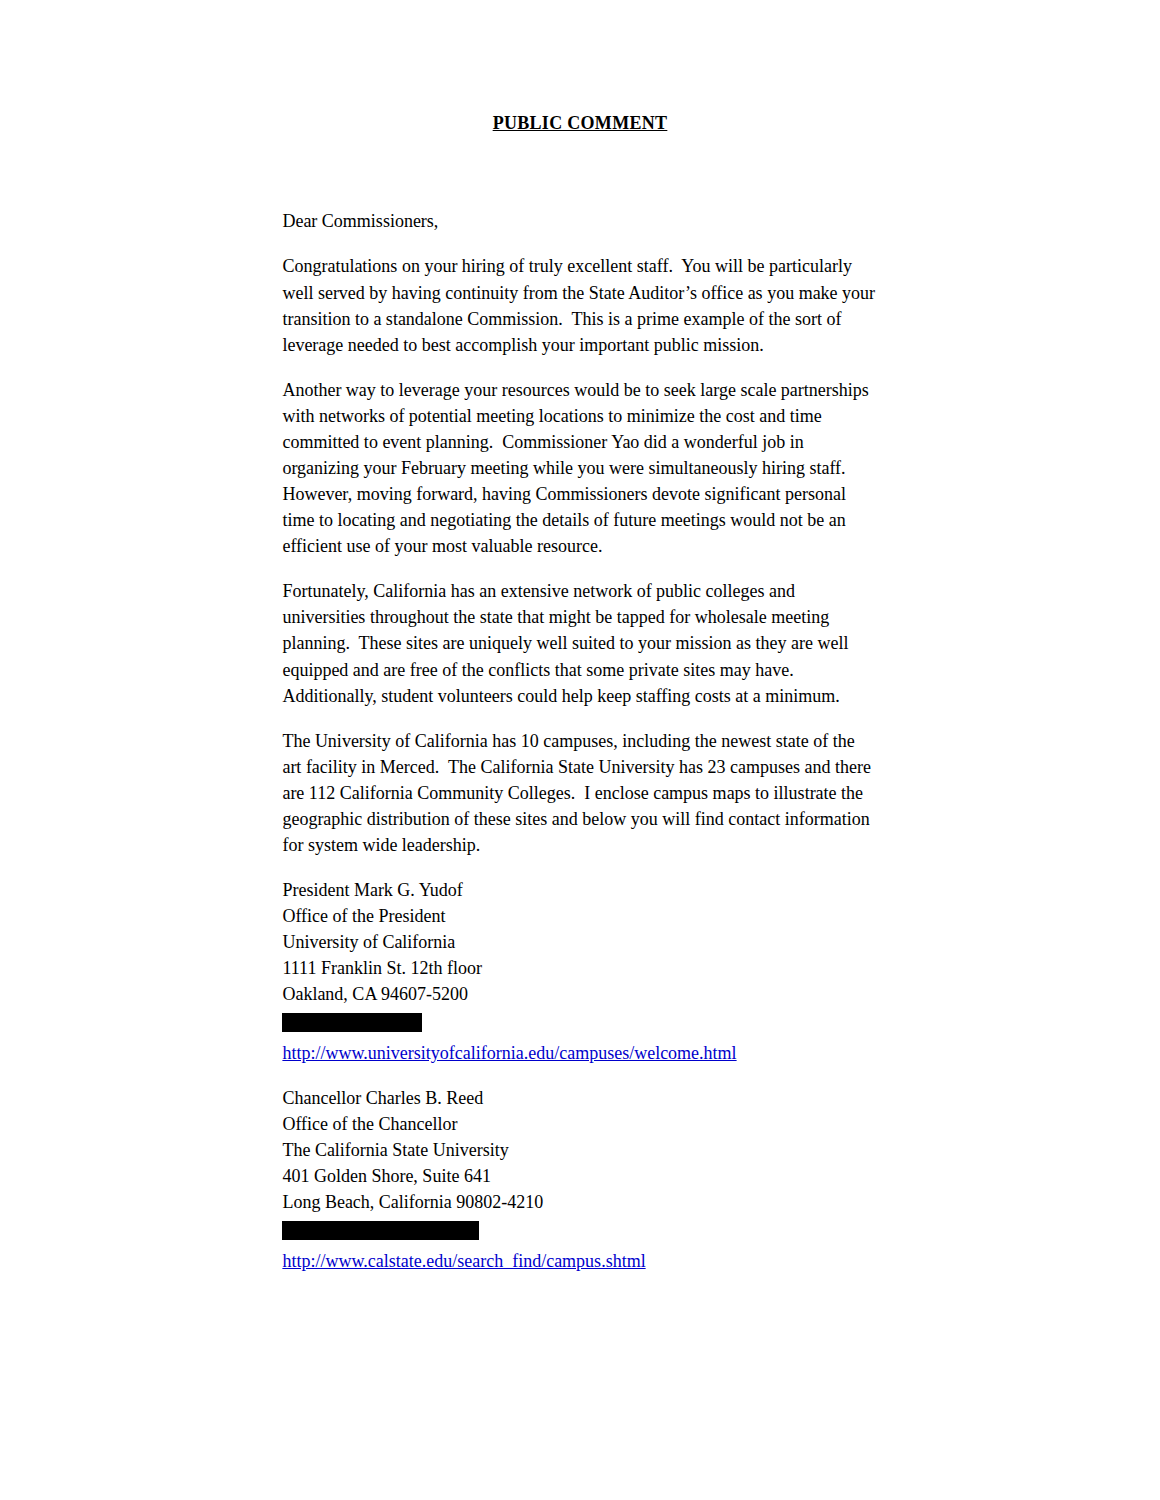PUBLIC COMMENT
Dear Commissioners,
Congratulations on your hiring of truly excellent staff. You will be particularly well served by having continuity from the State Auditor’s office as you make your transition to a standalone Commission. This is a prime example of the sort of leverage needed to best accomplish your important public mission.
Another way to leverage your resources would be to seek large scale partnerships with networks of potential meeting locations to minimize the cost and time committed to event planning. Commissioner Yao did a wonderful job in organizing your February meeting while you were simultaneously hiring staff. However, moving forward, having Commissioners devote significant personal time to locating and negotiating the details of future meetings would not be an efficient use of your most valuable resource.
Fortunately, California has an extensive network of public colleges and universities throughout the state that might be tapped for wholesale meeting planning. These sites are uniquely well suited to your mission as they are well equipped and are free of the conflicts that some private sites may have. Additionally, student volunteers could help keep staffing costs at a minimum.
The University of California has 10 campuses, including the newest state of the art facility in Merced. The California State University has 23 campuses and there are 112 California Community Colleges. I enclose campus maps to illustrate the geographic distribution of these sites and below you will find contact information for system wide leadership.
President Mark G. Yudof
Office of the President
University of California
1111 Franklin St. 12th floor
Oakland, CA 94607-5200
http://www.universityofcalifornia.edu/campuses/welcome.html
Chancellor Charles B. Reed
Office of the Chancellor
The California State University
401 Golden Shore, Suite 641
Long Beach, California 90802-4210
http://www.calstate.edu/search_find/campus.shtml